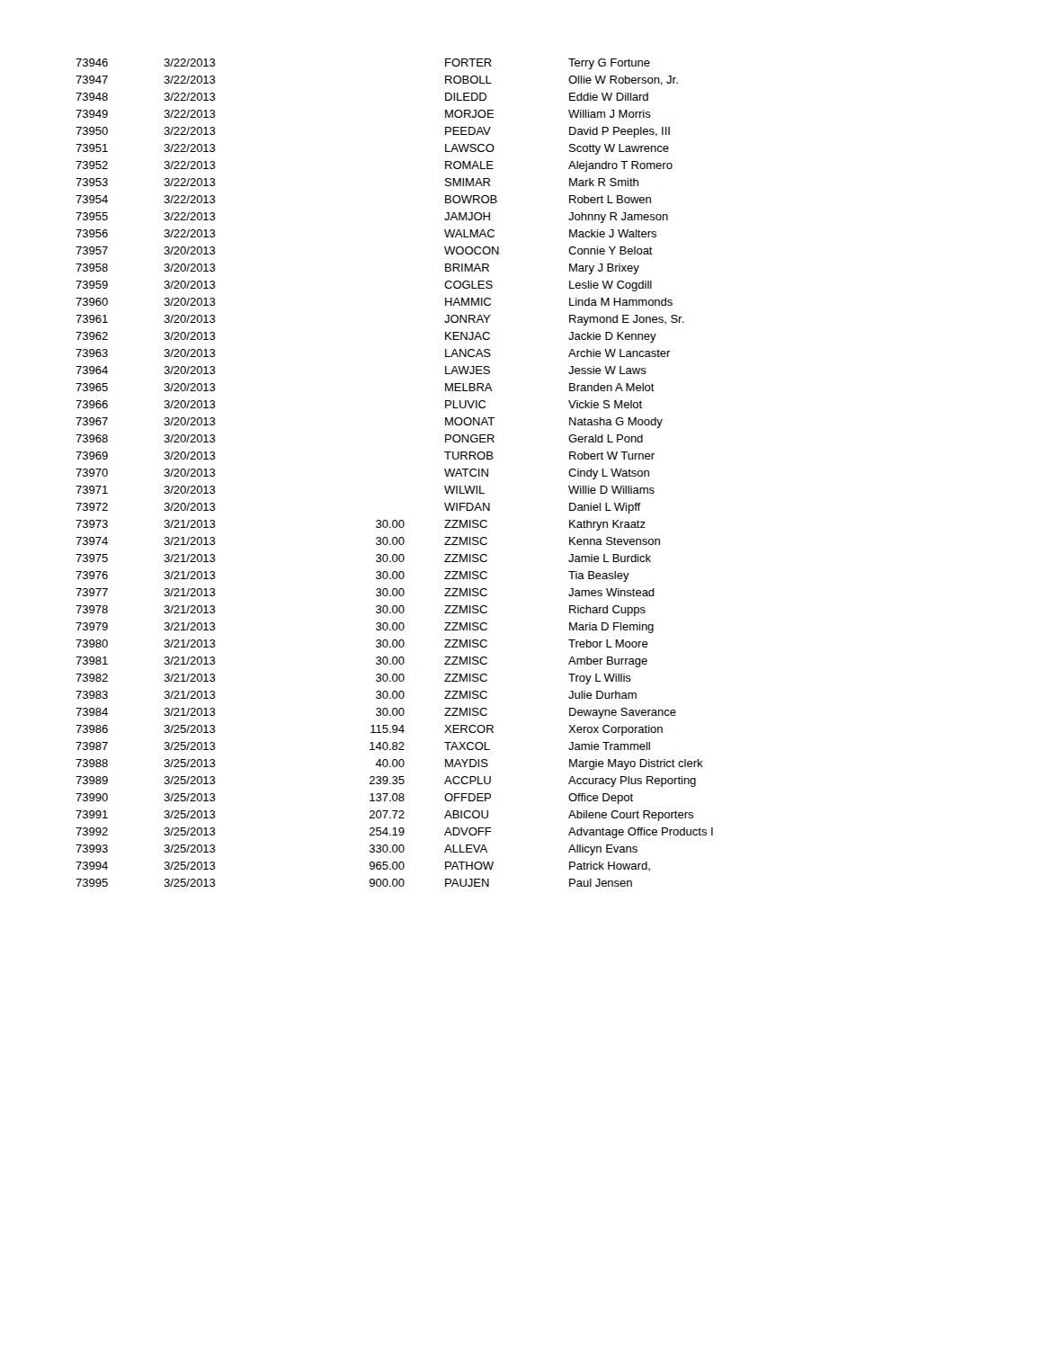| 73946 | 3/22/2013 | | FORTER | Terry G Fortune |
| 73947 | 3/22/2013 | | ROBOLL | Ollie W Roberson, Jr. |
| 73948 | 3/22/2013 | | DILEDD | Eddie W Dillard |
| 73949 | 3/22/2013 | | MORJOE | William J Morris |
| 73950 | 3/22/2013 | | PEEDAV | David P Peeples, III |
| 73951 | 3/22/2013 | | LAWSCO | Scotty W Lawrence |
| 73952 | 3/22/2013 | | ROMALE | Alejandro T Romero |
| 73953 | 3/22/2013 | | SMIMAR | Mark R Smith |
| 73954 | 3/22/2013 | | BOWROB | Robert L Bowen |
| 73955 | 3/22/2013 | | JAMJOH | Johnny R Jameson |
| 73956 | 3/22/2013 | | WALMAC | Mackie J Walters |
| 73957 | 3/20/2013 | | WOOCON | Connie Y Beloat |
| 73958 | 3/20/2013 | | BRIMAR | Mary J Brixey |
| 73959 | 3/20/2013 | | COGLES | Leslie W Cogdill |
| 73960 | 3/20/2013 | | HAMMIC | Linda M Hammonds |
| 73961 | 3/20/2013 | | JONRAY | Raymond E Jones, Sr. |
| 73962 | 3/20/2013 | | KENJAC | Jackie D Kenney |
| 73963 | 3/20/2013 | | LANCAS | Archie W Lancaster |
| 73964 | 3/20/2013 | | LAWJES | Jessie W Laws |
| 73965 | 3/20/2013 | | MELBRA | Branden A Melot |
| 73966 | 3/20/2013 | | PLUVIC | Vickie S Melot |
| 73967 | 3/20/2013 | | MOONAT | Natasha G Moody |
| 73968 | 3/20/2013 | | PONGER | Gerald L Pond |
| 73969 | 3/20/2013 | | TURROB | Robert W Turner |
| 73970 | 3/20/2013 | | WATCIN | Cindy L Watson |
| 73971 | 3/20/2013 | | WILWIL | Willie D Williams |
| 73972 | 3/20/2013 | | WIFDAN | Daniel L Wipff |
| 73973 | 3/21/2013 | 30.00 | ZZMISC | Kathryn Kraatz |
| 73974 | 3/21/2013 | 30.00 | ZZMISC | Kenna Stevenson |
| 73975 | 3/21/2013 | 30.00 | ZZMISC | Jamie L Burdick |
| 73976 | 3/21/2013 | 30.00 | ZZMISC | Tia Beasley |
| 73977 | 3/21/2013 | 30.00 | ZZMISC | James Winstead |
| 73978 | 3/21/2013 | 30.00 | ZZMISC | Richard Cupps |
| 73979 | 3/21/2013 | 30.00 | ZZMISC | Maria D Fleming |
| 73980 | 3/21/2013 | 30.00 | ZZMISC | Trebor L Moore |
| 73981 | 3/21/2013 | 30.00 | ZZMISC | Amber Burrage |
| 73982 | 3/21/2013 | 30.00 | ZZMISC | Troy L Willis |
| 73983 | 3/21/2013 | 30.00 | ZZMISC | Julie Durham |
| 73984 | 3/21/2013 | 30.00 | ZZMISC | Dewayne Saverance |
| 73986 | 3/25/2013 | 115.94 | XERCOR | Xerox Corporation |
| 73987 | 3/25/2013 | 140.82 | TAXCOL | Jamie Trammell |
| 73988 | 3/25/2013 | 40.00 | MAYDIS | Margie Mayo District clerk |
| 73989 | 3/25/2013 | 239.35 | ACCPLU | Accuracy Plus Reporting |
| 73990 | 3/25/2013 | 137.08 | OFFDEP | Office Depot |
| 73991 | 3/25/2013 | 207.72 | ABICOU | Abilene Court Reporters |
| 73992 | 3/25/2013 | 254.19 | ADVOFF | Advantage Office Products I |
| 73993 | 3/25/2013 | 330.00 | ALLEVA | Allicyn Evans |
| 73994 | 3/25/2013 | 965.00 | PATHOW | Patrick Howard, |
| 73995 | 3/25/2013 | 900.00 | PAUJEN | Paul Jensen |